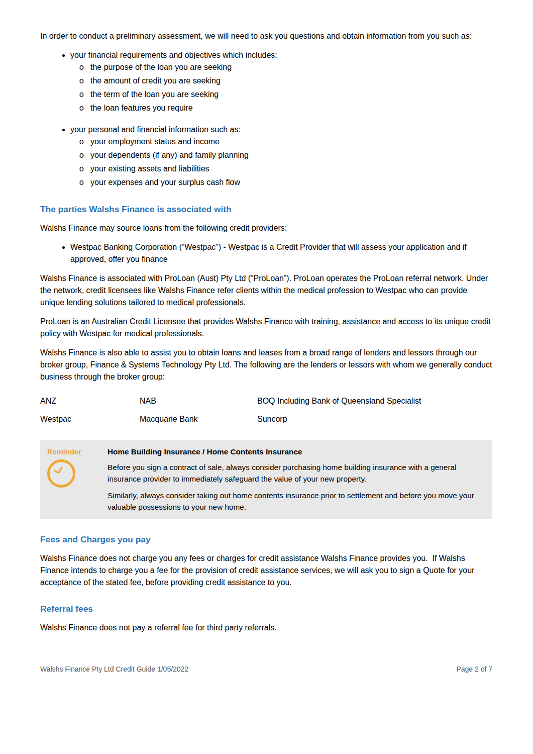In order to conduct a preliminary assessment, we will need to ask you questions and obtain information from you such as:
your financial requirements and objectives which includes:
the purpose of the loan you are seeking
the amount of credit you are seeking
the term of the loan you are seeking
the loan features you require
your personal and financial information such as:
your employment status and income
your dependents (if any) and family planning
your existing assets and liabilities
your expenses and your surplus cash flow
The parties Walshs Finance is associated with
Walshs Finance may source loans from the following credit providers:
Westpac Banking Corporation (“Westpac”) - Westpac is a Credit Provider that will assess your application and if approved, offer you finance
Walshs Finance is associated with ProLoan (Aust) Pty Ltd (“ProLoan”). ProLoan operates the ProLoan referral network. Under the network, credit licensees like Walshs Finance refer clients within the medical profession to Westpac who can provide unique lending solutions tailored to medical professionals.
ProLoan is an Australian Credit Licensee that provides Walshs Finance with training, assistance and access to its unique credit policy with Westpac for medical professionals.
Walshs Finance is also able to assist you to obtain loans and leases from a broad range of lenders and lessors through our broker group, Finance & Systems Technology Pty Ltd. The following are the lenders or lessors with whom we generally conduct business through the broker group:
| ANZ | NAB | BOQ Including Bank of Queensland Specialist |
| Westpac | Macquarie Bank | Suncorp |
Reminder
Home Building Insurance / Home Contents Insurance
Before you sign a contract of sale, always consider purchasing home building insurance with a general insurance provider to immediately safeguard the value of your new property.
Similarly, always consider taking out home contents insurance prior to settlement and before you move your valuable possessions to your new home.
Fees and Charges you pay
Walshs Finance does not charge you any fees or charges for credit assistance Walshs Finance provides you. If Walshs Finance intends to charge you a fee for the provision of credit assistance services, we will ask you to sign a Quote for your acceptance of the stated fee, before providing credit assistance to you.
Referral fees
Walshs Finance does not pay a referral fee for third party referrals.
Walshs Finance Pty Ltd Credit Guide 1/05/2022 Page 2 of 7